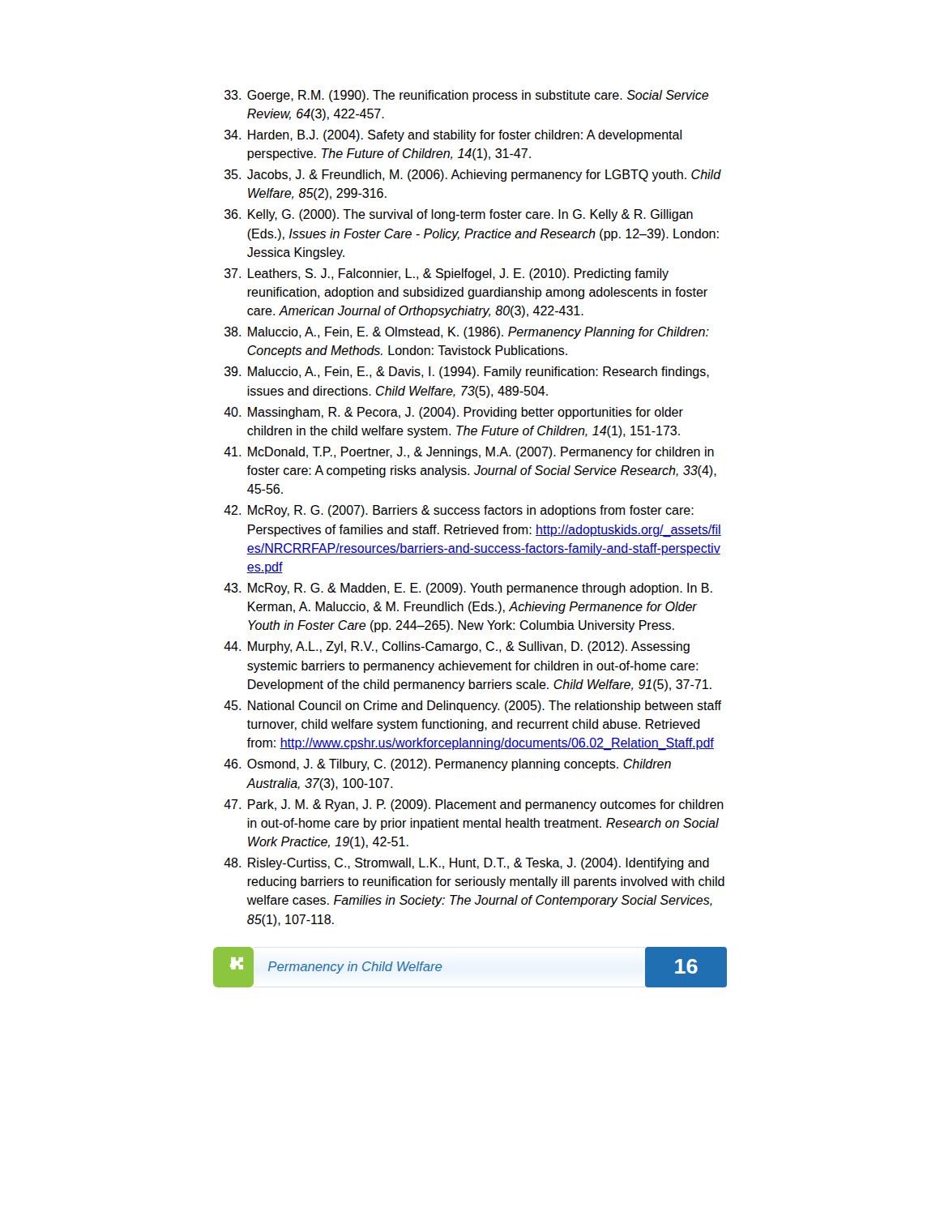33. Goerge, R.M. (1990). The reunification process in substitute care. Social Service Review, 64(3), 422-457.
34. Harden, B.J. (2004). Safety and stability for foster children: A developmental perspective. The Future of Children, 14(1), 31-47.
35. Jacobs, J. & Freundlich, M. (2006). Achieving permanency for LGBTQ youth. Child Welfare, 85(2), 299-316.
36. Kelly, G. (2000). The survival of long-term foster care. In G. Kelly & R. Gilligan (Eds.), Issues in Foster Care - Policy, Practice and Research (pp. 12–39). London: Jessica Kingsley.
37. Leathers, S. J., Falconnier, L., & Spielfogel, J. E. (2010). Predicting family reunification, adoption and subsidized guardianship among adolescents in foster care. American Journal of Orthopsychiatry, 80(3), 422-431.
38. Maluccio, A., Fein, E. & Olmstead, K. (1986). Permanency Planning for Children: Concepts and Methods. London: Tavistock Publications.
39. Maluccio, A., Fein, E., & Davis, I. (1994). Family reunification: Research findings, issues and directions. Child Welfare, 73(5), 489-504.
40. Massingham, R. & Pecora, J. (2004). Providing better opportunities for older children in the child welfare system. The Future of Children, 14(1), 151-173.
41. McDonald, T.P., Poertner, J., & Jennings, M.A. (2007). Permanency for children in foster care: A competing risks analysis. Journal of Social Service Research, 33(4), 45-56.
42. McRoy, R. G. (2007). Barriers & success factors in adoptions from foster care: Perspectives of families and staff. Retrieved from: http://adoptuskids.org/_assets/files/NRCRRFAP/resources/barriers-and-success-factors-family-and-staff-perspectives.pdf
43. McRoy, R. G. & Madden, E. E. (2009). Youth permanence through adoption. In B. Kerman, A. Maluccio, & M. Freundlich (Eds.), Achieving Permanence for Older Youth in Foster Care (pp. 244–265). New York: Columbia University Press.
44. Murphy, A.L., Zyl, R.V., Collins-Camargo, C., & Sullivan, D. (2012). Assessing systemic barriers to permanency achievement for children in out-of-home care: Development of the child permanency barriers scale. Child Welfare, 91(5), 37-71.
45. National Council on Crime and Delinquency. (2005). The relationship between staff turnover, child welfare system functioning, and recurrent child abuse. Retrieved from: http://www.cpshr.us/workforceplanning/documents/06.02_Relation_Staff.pdf
46. Osmond, J. & Tilbury, C. (2012). Permanency planning concepts. Children Australia, 37(3), 100-107.
47. Park, J. M. & Ryan, J. P. (2009). Placement and permanency outcomes for children in out-of-home care by prior inpatient mental health treatment. Research on Social Work Practice, 19(1), 42-51.
48. Risley-Curtiss, C., Stromwall, L.K., Hunt, D.T., & Teska, J. (2004). Identifying and reducing barriers to reunification for seriously mentally ill parents involved with child welfare cases. Families in Society: The Journal of Contemporary Social Services, 85(1), 107-118.
Permanency in Child Welfare
16